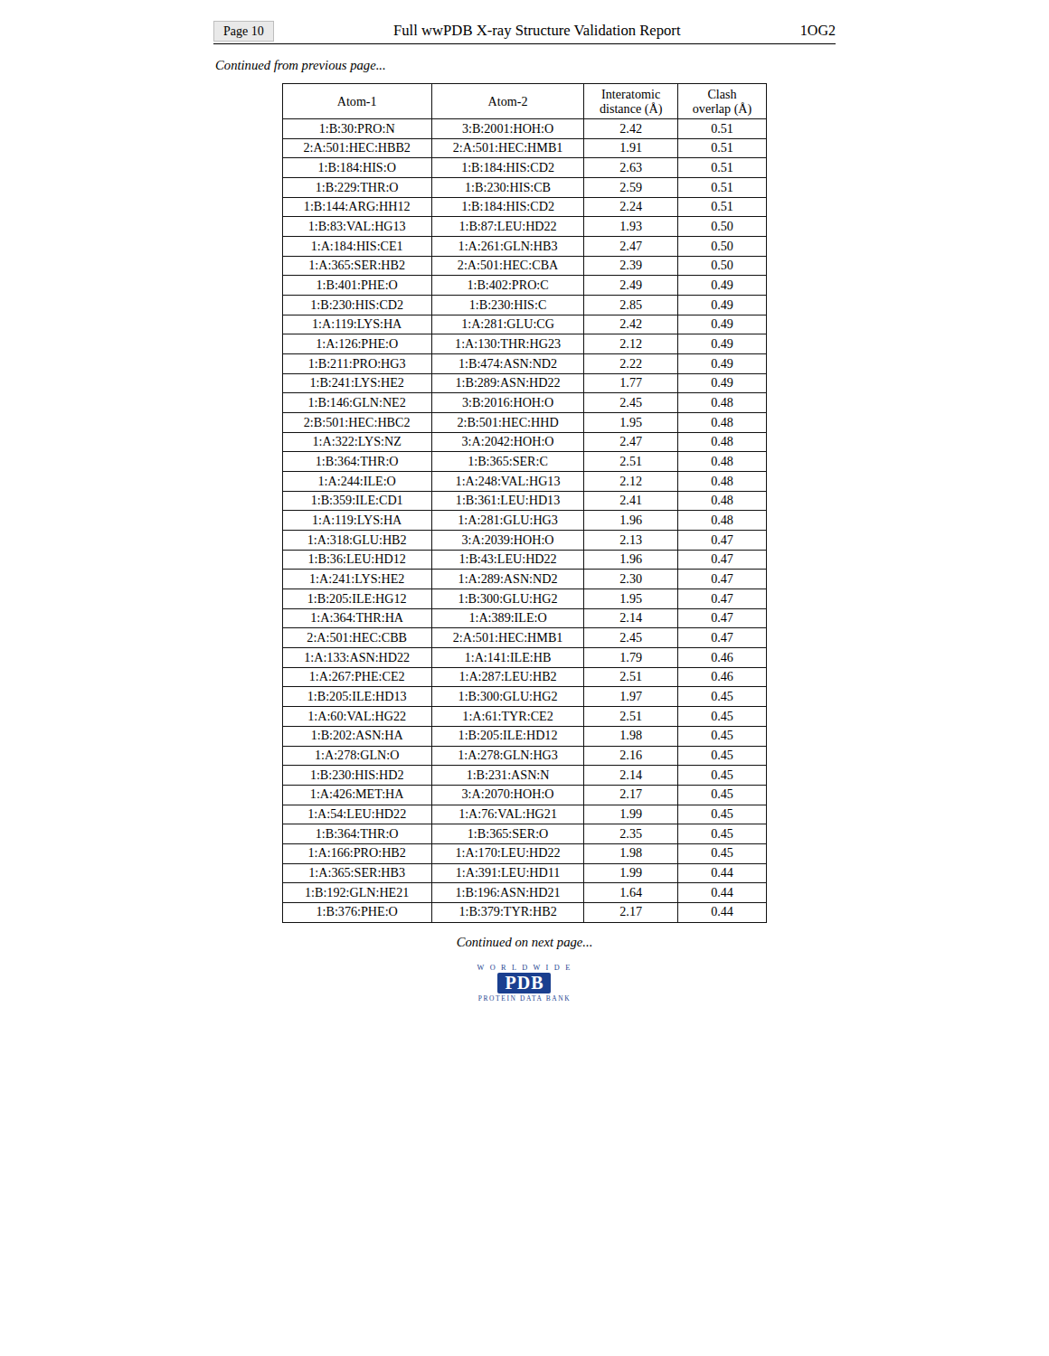Page 10
Full wwPDB X-ray Structure Validation Report
1OG2
Continued from previous page...
| Atom-1 | Atom-2 | Interatomic distance (Å) | Clash overlap (Å) |
| --- | --- | --- | --- |
| 1:B:30:PRO:N | 3:B:2001:HOH:O | 2.42 | 0.51 |
| 2:A:501:HEC:HBB2 | 2:A:501:HEC:HMB1 | 1.91 | 0.51 |
| 1:B:184:HIS:O | 1:B:184:HIS:CD2 | 2.63 | 0.51 |
| 1:B:229:THR:O | 1:B:230:HIS:CB | 2.59 | 0.51 |
| 1:B:144:ARG:HH12 | 1:B:184:HIS:CD2 | 2.24 | 0.51 |
| 1:B:83:VAL:HG13 | 1:B:87:LEU:HD22 | 1.93 | 0.50 |
| 1:A:184:HIS:CE1 | 1:A:261:GLN:HB3 | 2.47 | 0.50 |
| 1:A:365:SER:HB2 | 2:A:501:HEC:CBA | 2.39 | 0.50 |
| 1:B:401:PHE:O | 1:B:402:PRO:C | 2.49 | 0.49 |
| 1:B:230:HIS:CD2 | 1:B:230:HIS:C | 2.85 | 0.49 |
| 1:A:119:LYS:HA | 1:A:281:GLU:CG | 2.42 | 0.49 |
| 1:A:126:PHE:O | 1:A:130:THR:HG23 | 2.12 | 0.49 |
| 1:B:211:PRO:HG3 | 1:B:474:ASN:ND2 | 2.22 | 0.49 |
| 1:B:241:LYS:HE2 | 1:B:289:ASN:HD22 | 1.77 | 0.49 |
| 1:B:146:GLN:NE2 | 3:B:2016:HOH:O | 2.45 | 0.48 |
| 2:B:501:HEC:HBC2 | 2:B:501:HEC:HHD | 1.95 | 0.48 |
| 1:A:322:LYS:NZ | 3:A:2042:HOH:O | 2.47 | 0.48 |
| 1:B:364:THR:O | 1:B:365:SER:C | 2.51 | 0.48 |
| 1:A:244:ILE:O | 1:A:248:VAL:HG13 | 2.12 | 0.48 |
| 1:B:359:ILE:CD1 | 1:B:361:LEU:HD13 | 2.41 | 0.48 |
| 1:A:119:LYS:HA | 1:A:281:GLU:HG3 | 1.96 | 0.48 |
| 1:A:318:GLU:HB2 | 3:A:2039:HOH:O | 2.13 | 0.47 |
| 1:B:36:LEU:HD12 | 1:B:43:LEU:HD22 | 1.96 | 0.47 |
| 1:A:241:LYS:HE2 | 1:A:289:ASN:ND2 | 2.30 | 0.47 |
| 1:B:205:ILE:HG12 | 1:B:300:GLU:HG2 | 1.95 | 0.47 |
| 1:A:364:THR:HA | 1:A:389:ILE:O | 2.14 | 0.47 |
| 2:A:501:HEC:CBB | 2:A:501:HEC:HMB1 | 2.45 | 0.47 |
| 1:A:133:ASN:HD22 | 1:A:141:ILE:HB | 1.79 | 0.46 |
| 1:A:267:PHE:CE2 | 1:A:287:LEU:HB2 | 2.51 | 0.46 |
| 1:B:205:ILE:HD13 | 1:B:300:GLU:HG2 | 1.97 | 0.45 |
| 1:A:60:VAL:HG22 | 1:A:61:TYR:CE2 | 2.51 | 0.45 |
| 1:B:202:ASN:HA | 1:B:205:ILE:HD12 | 1.98 | 0.45 |
| 1:A:278:GLN:O | 1:A:278:GLN:HG3 | 2.16 | 0.45 |
| 1:B:230:HIS:HD2 | 1:B:231:ASN:N | 2.14 | 0.45 |
| 1:A:426:MET:HA | 3:A:2070:HOH:O | 2.17 | 0.45 |
| 1:A:54:LEU:HD22 | 1:A:76:VAL:HG21 | 1.99 | 0.45 |
| 1:B:364:THR:O | 1:B:365:SER:O | 2.35 | 0.45 |
| 1:A:166:PRO:HB2 | 1:A:170:LEU:HD22 | 1.98 | 0.45 |
| 1:A:365:SER:HB3 | 1:A:391:LEU:HD11 | 1.99 | 0.44 |
| 1:B:192:GLN:HE21 | 1:B:196:ASN:HD21 | 1.64 | 0.44 |
| 1:B:376:PHE:O | 1:B:379:TYR:HB2 | 2.17 | 0.44 |
Continued on next page...
W O R L D W I D E
PDB
PROTEIN DATA BANK